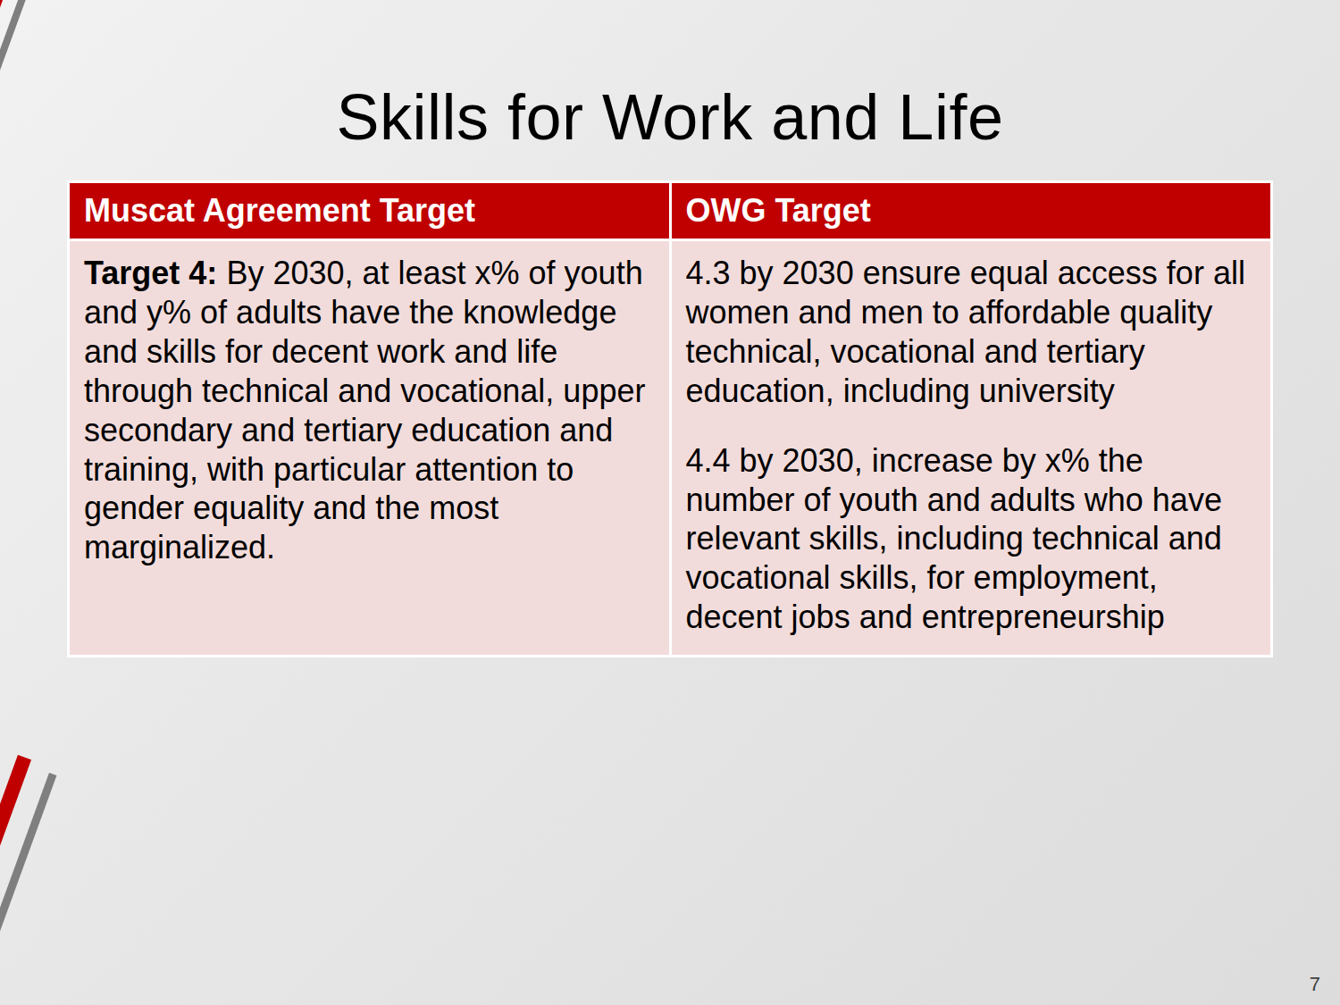Skills for Work and Life
| Muscat Agreement Target | OWG Target |
| --- | --- |
| Target 4: By 2030, at least x% of youth and y% of adults have the knowledge and skills for decent work and life through technical and vocational, upper secondary and tertiary education and training, with particular attention to gender equality and the most marginalized. | 4.3 by 2030 ensure equal access for all women and men to affordable quality technical, vocational and tertiary education, including university 4.4 by 2030, increase by x% the number of youth and adults who have relevant skills, including technical and vocational skills, for employment, decent jobs and entrepreneurship |
7